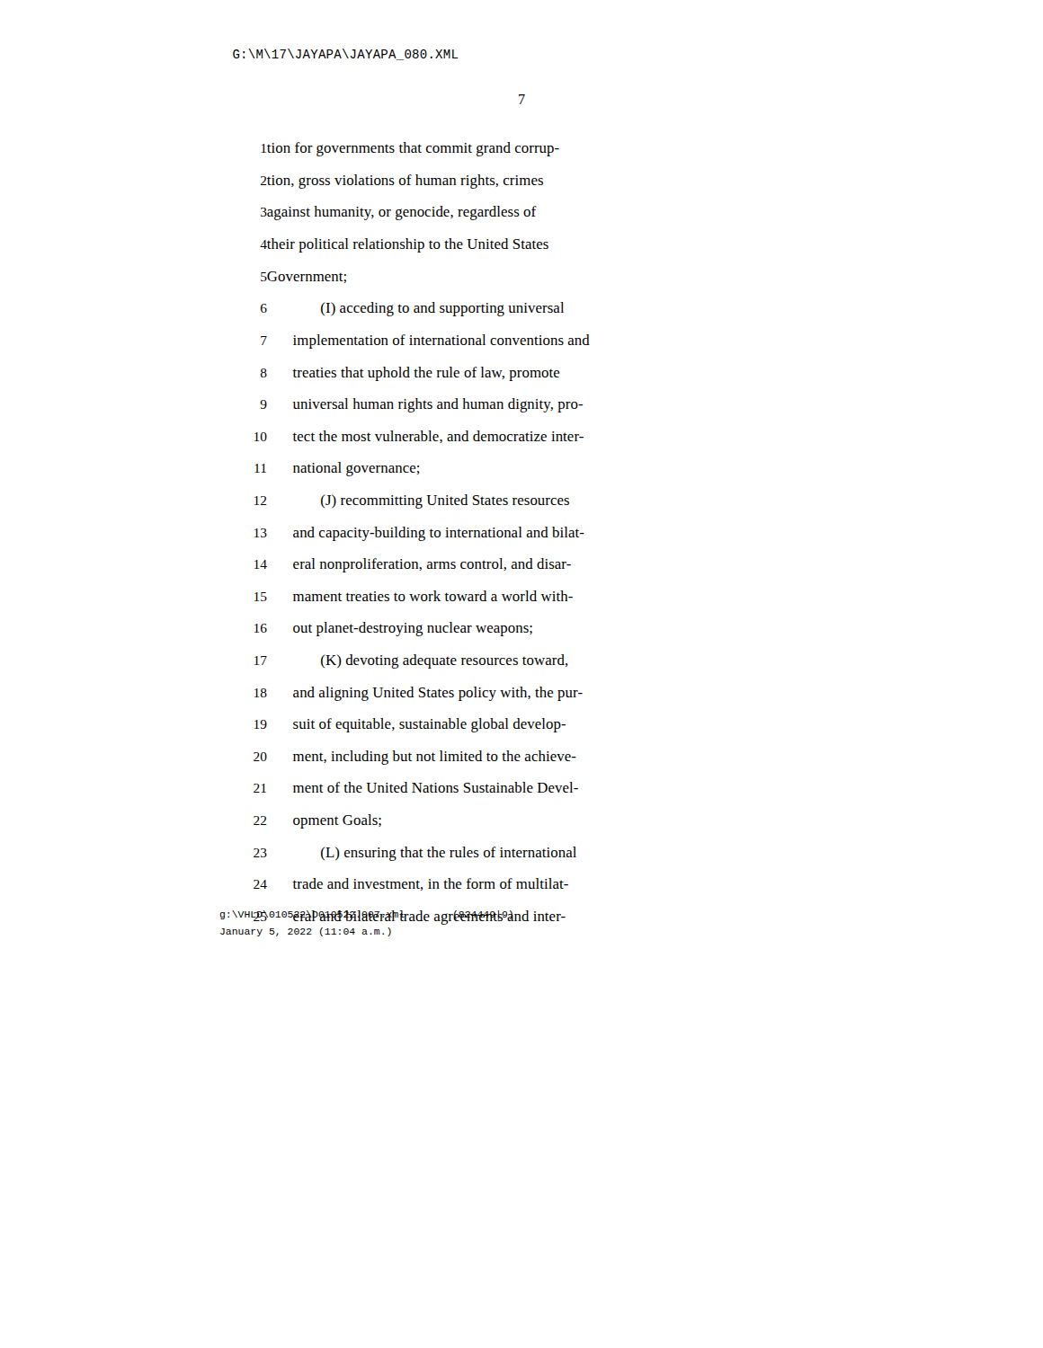G:\M\17\JAYAPA\JAYAPA_080.XML
7
| 1 | tion for governments that commit grand corrup- |
| 2 | tion, gross violations of human rights, crimes |
| 3 | against humanity, or genocide, regardless of |
| 4 | their political relationship to the United States |
| 5 | Government; |
| 6 | (I) acceding to and supporting universal |
| 7 | implementation of international conventions and |
| 8 | treaties that uphold the rule of law, promote |
| 9 | universal human rights and human dignity, pro- |
| 10 | tect the most vulnerable, and democratize inter- |
| 11 | national governance; |
| 12 | (J) recommitting United States resources |
| 13 | and capacity-building to international and bilat- |
| 14 | eral nonproliferation, arms control, and disar- |
| 15 | mament treaties to work toward a world with- |
| 16 | out planet-destroying nuclear weapons; |
| 17 | (K) devoting adequate resources toward, |
| 18 | and aligning United States policy with, the pur- |
| 19 | suit of equitable, sustainable global develop- |
| 20 | ment, including but not limited to the achieve- |
| 21 | ment of the United Nations Sustainable Devel- |
| 22 | opment Goals; |
| 23 | (L) ensuring that the rules of international |
| 24 | trade and investment, in the form of multilat- |
| 25 | eral and bilateral trade agreements and inter- |
g:\VHLD\010522\D010522.007.xml (824449|9)
January 5, 2022 (11:04 a.m.)